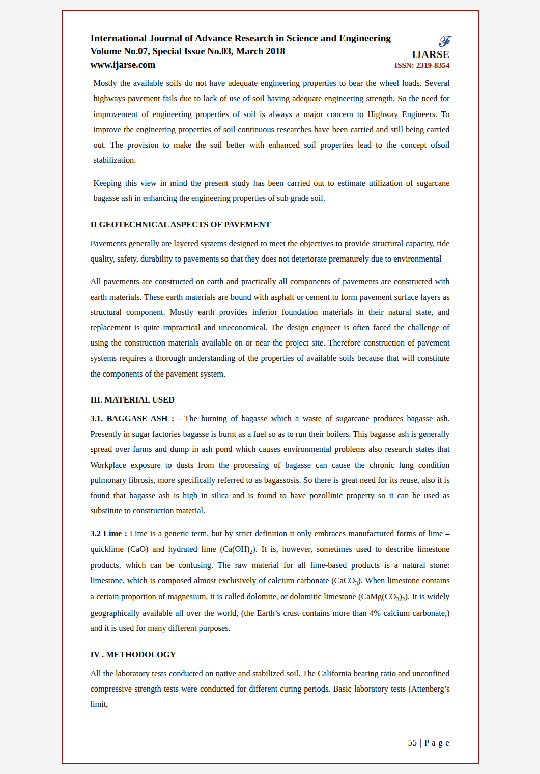International Journal of Advance Research in Science and Engineering
Volume No.07, Special Issue No.03, March 2018
www.ijarse.com
𝓕
IJARSE
ISSN: 2319-8354
Mostly the available soils do not have adequate engineering properties to bear the wheel loads. Several highways pavement fails due to lack of use of soil having adequate engineering strength. So the need for improvement of engineering properties of soil is always a major concern to Highway Engineers. To improve the engineering properties of soil continuous researches have been carried and still being carried out. The provision to make the soil better with enhanced soil properties lead to the concept ofsoil stabilization.
Keeping this view in mind the present study has been carried out to estimate utilization of sugarcane bagasse ash in enhancing the engineering properties of sub grade soil.
II GEOTECHNICAL ASPECTS OF PAVEMENT
Pavements generally are layered systems designed to meet the objectives to provide structural capacity, ride quality, safety, durability to pavements so that they does not deteriorate prematurely due to environmental
All pavements are constructed on earth and practically all components of pavements are constructed with earth materials. These earth materials are bound with asphalt or cement to form pavement surface layers as structural component. Mostly earth provides inferior foundation materials in their natural state, and replacement is quite impractical and uneconomical. The design engineer is often faced the challenge of using the construction materials available on or near the project site. Therefore construction of pavement systems requires a thorough understanding of the properties of available soils because that will constitute the components of the pavement system.
III. MATERIAL USED
3.1. BAGGASE ASH : - The burning of bagasse which a waste of sugarcane produces bagasse ash. Presently in sugar factories bagasse is burnt as a fuel so as to run their boilers. This bagasse ash is generally spread over farms and dump in ash pond which causes environmental problems also research states that Workplace exposure to dusts from the processing of bagasse can cause the chronic lung condition pulmonary fibrosis, more specifically referred to as bagassosis. So there is great need for its reuse, also it is found that bagasse ash is high in silica and is found to have pozollinic property so it can be used as substitute to construction material.
3.2 Lime : Lime is a generic term, but by strict definition it only embraces manufactured forms of lime – quicklime (CaO) and hydrated lime (Ca(OH)2). It is, however, sometimes used to describe limestone products, which can be confusing. The raw material for all lime-based products is a natural stone: limestone, which is composed almost exclusively of calcium carbonate (CaCO3). When limestone contains a certain proportion of magnesium, it is called dolomite, or dolomitic limestone (CaMg(CO3)2). It is widely geographically available all over the world, (the Earth’s crust contains more than 4% calcium carbonate,) and it is used for many different purposes.
IV . METHODOLOGY
All the laboratory tests conducted on native and stabilized soil. The California bearing ratio and unconfined compressive strength tests were conducted for different curing periods. Basic laboratory tests (Attenberg’s limit,
55 | P a g e